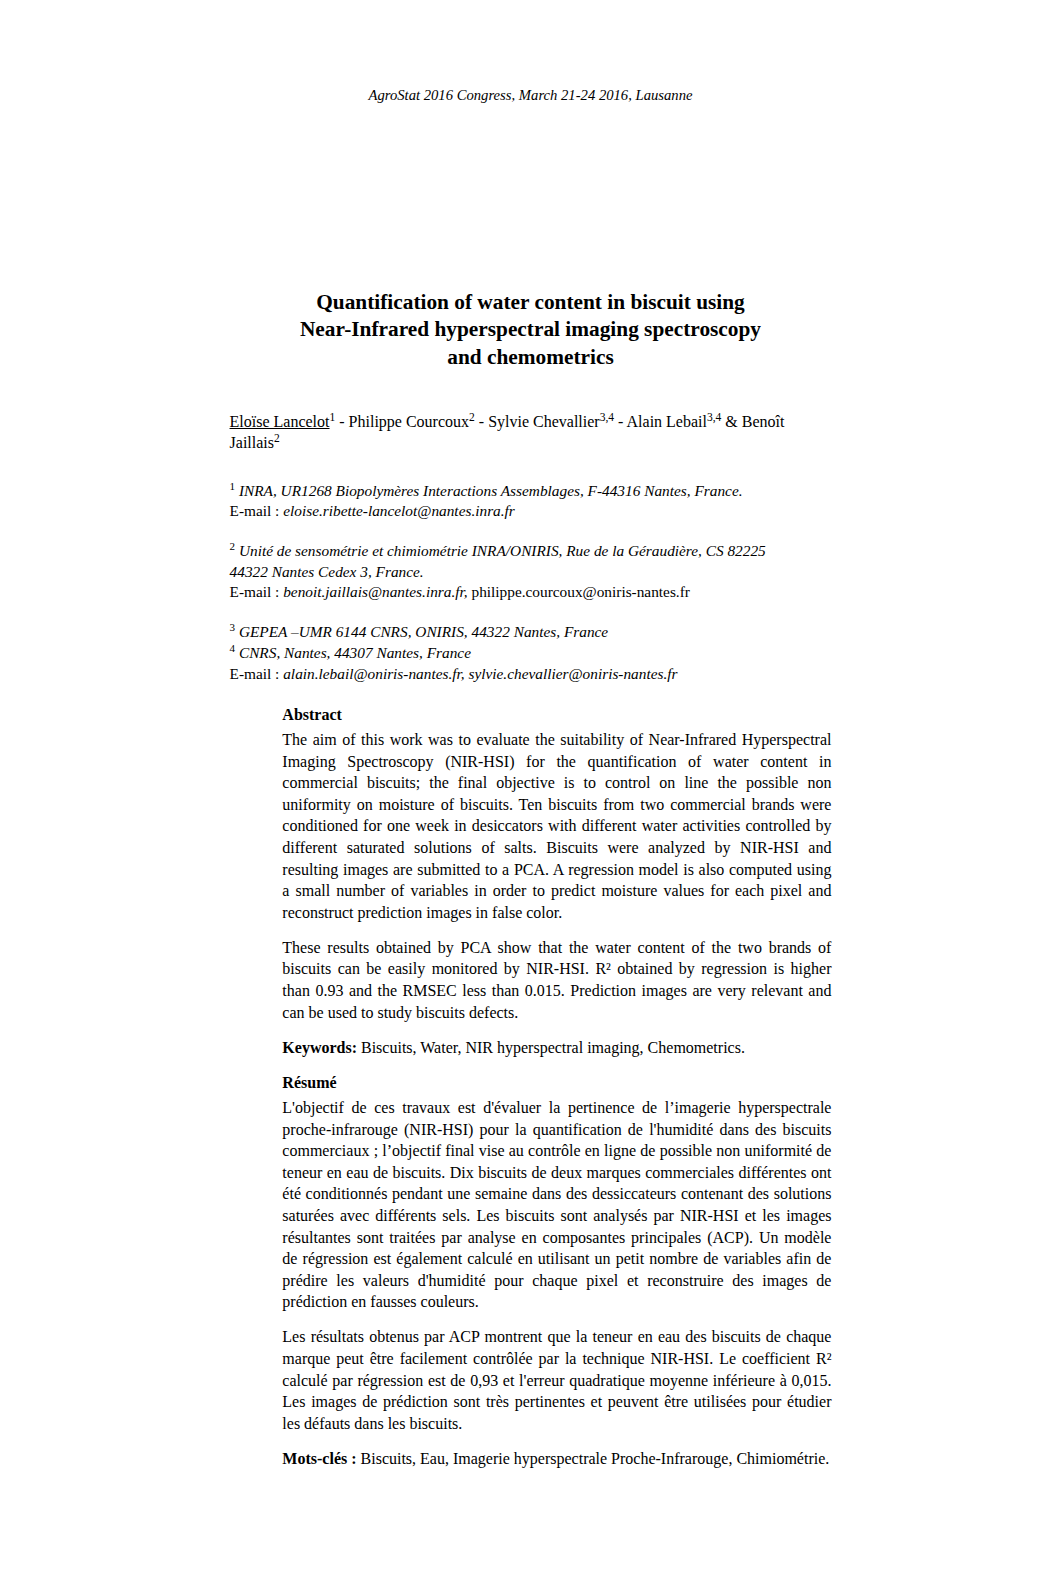AgroStat 2016 Congress, March 21-24 2016, Lausanne
Quantification of water content in biscuit using
Near-Infrared hyperspectral imaging spectroscopy
and chemometrics
Eloïse Lancelot1 - Philippe Courcoux2 - Sylvie Chevallier3,4 - Alain Lebail3,4 & Benoît Jaillais2
1 INRA, UR1268 Biopolymères Interactions Assemblages, F-44316 Nantes, France.
E-mail : eloise.ribette-lancelot@nantes.inra.fr
2 Unité de sensométrie et chimiométrie INRA/ONIRIS, Rue de la Géraudière, CS 82225
44322 Nantes Cedex 3, France.
E-mail : benoit.jaillais@nantes.inra.fr, philippe.courcoux@oniris-nantes.fr
3 GEPEA –UMR 6144 CNRS, ONIRIS, 44322 Nantes, France
4 CNRS, Nantes, 44307 Nantes, France
E-mail : alain.lebail@oniris-nantes.fr, sylvie.chevallier@oniris-nantes.fr
Abstract
The aim of this work was to evaluate the suitability of Near-Infrared Hyperspectral Imaging Spectroscopy (NIR-HSI) for the quantification of water content in commercial biscuits; the final objective is to control on line the possible non uniformity on moisture of biscuits. Ten biscuits from two commercial brands were conditioned for one week in desiccators with different water activities controlled by different saturated solutions of salts. Biscuits were analyzed by NIR-HSI and resulting images are submitted to a PCA. A regression model is also computed using a small number of variables in order to predict moisture values for each pixel and reconstruct prediction images in false color.
These results obtained by PCA show that the water content of the two brands of biscuits can be easily monitored by NIR-HSI. R² obtained by regression is higher than 0.93 and the RMSEC less than 0.015. Prediction images are very relevant and can be used to study biscuits defects.
Keywords: Biscuits, Water, NIR hyperspectral imaging, Chemometrics.
Résumé
L'objectif de ces travaux est d'évaluer la pertinence de l’imagerie hyperspectrale proche-infrarouge (NIR-HSI) pour la quantification de l'humidité dans des biscuits commerciaux ; l’objectif final vise au contrôle en ligne de possible non uniformité de teneur en eau de biscuits. Dix biscuits de deux marques commerciales différentes ont été conditionnés pendant une semaine dans des dessiccateurs contenant des solutions saturées avec différents sels. Les biscuits sont analysés par NIR-HSI et les images résultantes sont traitées par analyse en composantes principales (ACP). Un modèle de régression est également calculé en utilisant un petit nombre de variables afin de prédire les valeurs d'humidité pour chaque pixel et reconstruire des images de prédiction en fausses couleurs.
Les résultats obtenus par ACP montrent que la teneur en eau des biscuits de chaque marque peut être facilement contrôlée par la technique NIR-HSI. Le coefficient R² calculé par régression est de 0,93 et l'erreur quadratique moyenne inférieure à 0,015. Les images de prédiction sont très pertinentes et peuvent être utilisées pour étudier les défauts dans les biscuits.
Mots-clés : Biscuits, Eau, Imagerie hyperspectrale Proche-Infrarouge, Chimiométrie.